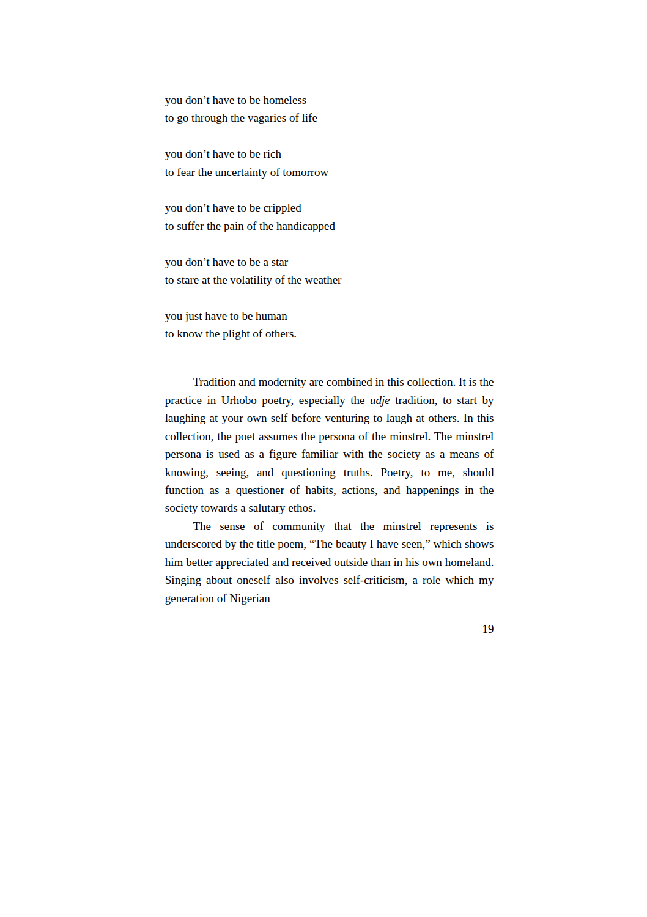you don’t have to be homeless
to go through the vagaries of life
you don’t have to be rich
to fear the uncertainty of tomorrow
you don’t have to be crippled
to suffer the pain of the handicapped
you don’t have to be a star
to stare at the volatility of the weather
you just have to be human
to know the plight of others.
Tradition and modernity are combined in this collection. It is the practice in Urhobo poetry, especially the udje tradition, to start by laughing at your own self before venturing to laugh at others. In this collection, the poet assumes the persona of the minstrel. The minstrel persona is used as a figure familiar with the society as a means of knowing, seeing, and questioning truths. Poetry, to me, should function as a questioner of habits, actions, and happenings in the society towards a salutary ethos.
The sense of community that the minstrel represents is underscored by the title poem, “The beauty I have seen,” which shows him better appreciated and received outside than in his own homeland. Singing about oneself also involves self-criticism, a role which my generation of Nigerian
19